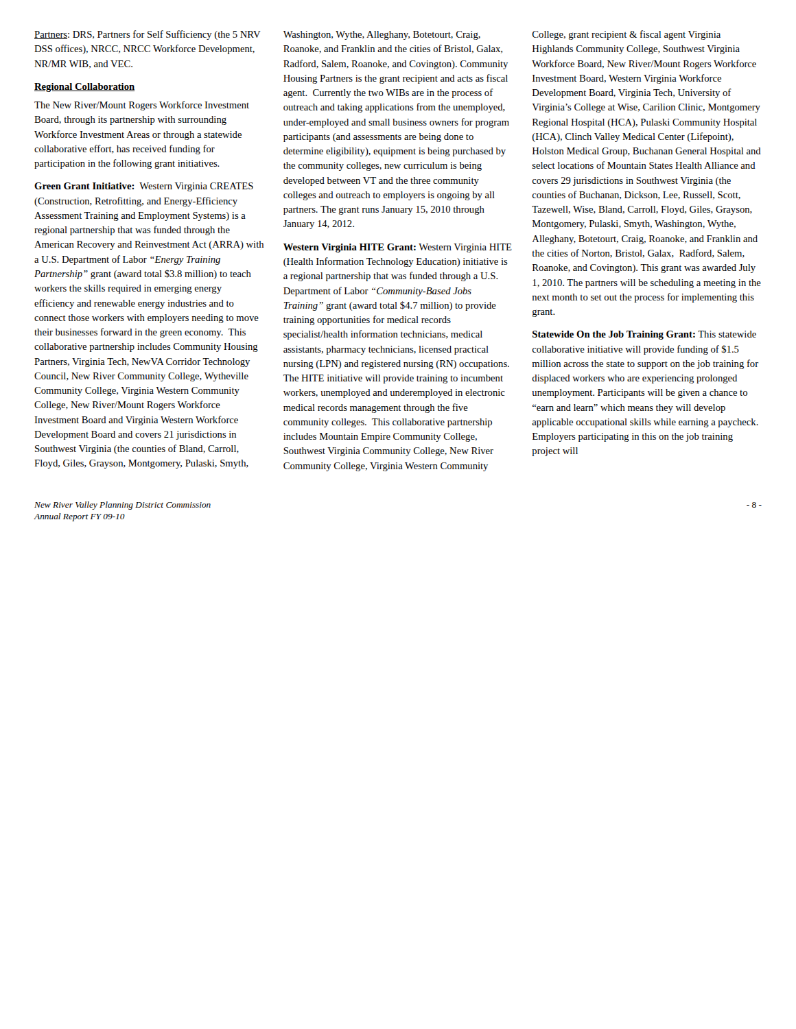Partners: DRS, Partners for Self Sufficiency (the 5 NRV DSS offices), NRCC, NRCC Workforce Development, NR/MR WIB, and VEC.
Regional Collaboration
The New River/Mount Rogers Workforce Investment Board, through its partnership with surrounding Workforce Investment Areas or through a statewide collaborative effort, has received funding for participation in the following grant initiatives.
Green Grant Initiative: Western Virginia CREATES (Construction, Retrofitting, and Energy-Efficiency Assessment Training and Employment Systems) is a regional partnership that was funded through the American Recovery and Reinvestment Act (ARRA) with a U.S. Department of Labor “Energy Training Partnership” grant (award total $3.8 million) to teach workers the skills required in emerging energy efficiency and renewable energy industries and to connect those workers with employers needing to move their businesses forward in the green economy. This collaborative partnership includes Community Housing Partners, Virginia Tech, NewVA Corridor Technology Council, New River Community College, Wytheville Community College, Virginia Western Community College, New River/Mount Rogers Workforce Investment Board and Virginia Western Workforce Development Board and covers 21 jurisdictions in Southwest Virginia (the counties of Bland, Carroll, Floyd, Giles, Grayson, Montgomery, Pulaski, Smyth, Washington, Wythe, Alleghany, Botetourt, Craig, Roanoke, and Franklin and the cities of Bristol, Galax, Radford, Salem, Roanoke, and Covington). Community Housing Partners is the grant recipient and acts as fiscal agent. Currently the two WIBs are in the process of outreach and taking applications from the unemployed, under-employed and small business owners for program participants (and assessments are being done to determine eligibility), equipment is being purchased by the community colleges, new curriculum is being developed between VT and the three community colleges and outreach to employers is ongoing by all partners. The grant runs January 15, 2010 through January 14, 2012.
Western Virginia HITE Grant: Western Virginia HITE (Health Information Technology Education) initiative is a regional partnership that was funded through a U.S. Department of Labor “Community-Based Jobs Training” grant (award total $4.7 million) to provide training opportunities for medical records specialist/health information technicians, medical assistants, pharmacy technicians, licensed practical nursing (LPN) and registered nursing (RN) occupations. The HITE initiative will provide training to incumbent workers, unemployed and underemployed in electronic medical records management through the five community colleges. This collaborative partnership includes Mountain Empire Community College, Southwest Virginia Community College, New River Community College, Virginia Western Community College, grant recipient & fiscal agent Virginia Highlands Community College, Southwest Virginia Workforce Board, New River/Mount Rogers Workforce Investment Board, Western Virginia Workforce Development Board, Virginia Tech, University of Virginia’s College at Wise, Carilion Clinic, Montgomery Regional Hospital (HCA), Pulaski Community Hospital (HCA), Clinch Valley Medical Center (Lifepoint), Holston Medical Group, Buchanan General Hospital and select locations of Mountain States Health Alliance and covers 29 jurisdictions in Southwest Virginia (the counties of Buchanan, Dickson, Lee, Russell, Scott, Tazewell, Wise, Bland, Carroll, Floyd, Giles, Grayson, Montgomery, Pulaski, Smyth, Washington, Wythe, Alleghany, Botetourt, Craig, Roanoke, and Franklin and the cities of Norton, Bristol, Galax, Radford, Salem, Roanoke, and Covington). This grant was awarded July 1, 2010. The partners will be scheduling a meeting in the next month to set out the process for implementing this grant.
Statewide On the Job Training Grant: This statewide collaborative initiative will provide funding of $1.5 million across the state to support on the job training for displaced workers who are experiencing prolonged unemployment. Participants will be given a chance to “earn and learn” which means they will develop applicable occupational skills while earning a paycheck. Employers participating in this on the job training project will
New River Valley Planning District Commission
Annual Report FY 09-10
- 8 -